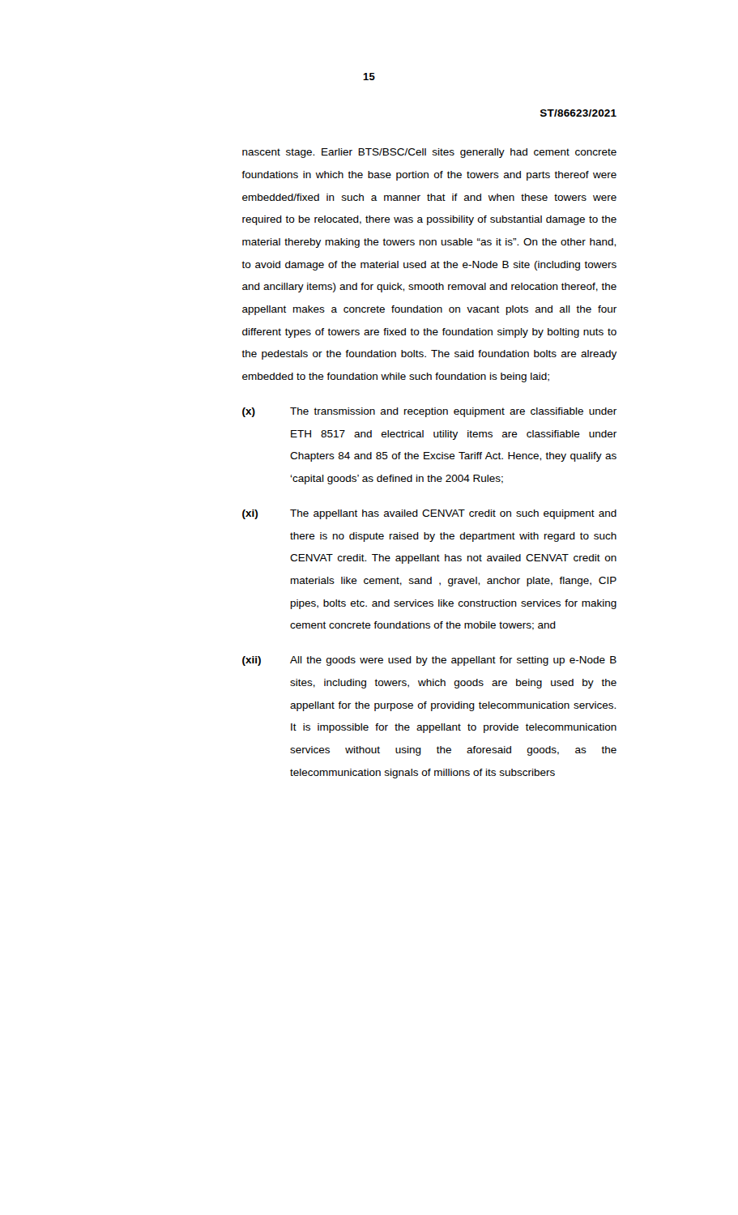15
ST/86623/2021
nascent stage. Earlier BTS/BSC/Cell sites generally had cement concrete foundations in which the base portion of the towers and parts thereof were embedded/fixed in such a manner that if and when these towers were required to be relocated, there was a possibility of substantial damage to the material thereby making the towers non usable “as it is”. On the other hand, to avoid damage of the material used at the e-Node B site (including towers and ancillary items) and for quick, smooth removal and relocation thereof, the appellant makes a concrete foundation on vacant plots and all the four different types of towers are fixed to the foundation simply by bolting nuts to the pedestals or the foundation bolts. The said foundation bolts are already embedded to the foundation while such foundation is being laid;
(x) The transmission and reception equipment are classifiable under ETH 8517 and electrical utility items are classifiable under Chapters 84 and 85 of the Excise Tariff Act. Hence, they qualify as ‘capital goods’ as defined in the 2004 Rules;
(xi) The appellant has availed CENVAT credit on such equipment and there is no dispute raised by the department with regard to such CENVAT credit. The appellant has not availed CENVAT credit on materials like cement, sand , gravel, anchor plate, flange, CIP pipes, bolts etc. and services like construction services for making cement concrete foundations of the mobile towers; and
(xii) All the goods were used by the appellant for setting up e-Node B sites, including towers, which goods are being used by the appellant for the purpose of providing telecommunication services. It is impossible for the appellant to provide telecommunication services without using the aforesaid goods, as the telecommunication signals of millions of its subscribers